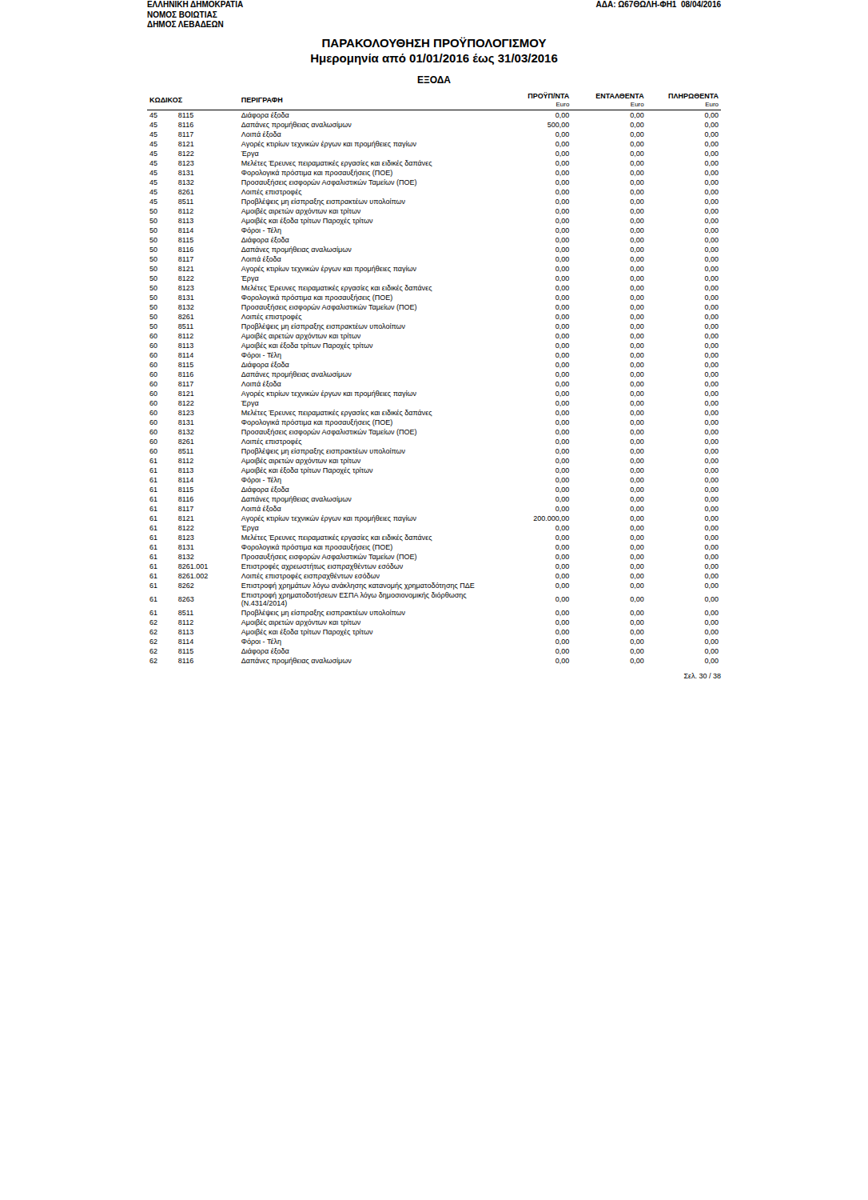ΕΛΛΗΝΙΚΗ ΔΗΜΟΚΡΑΤΙΑ
ΝΟΜΟΣ ΒΟΙΩΤΙΑΣ
ΔΗΜΟΣ ΛΕΒΑΔΕΩΝ
ΑΔΑ: Ω67ΘΩΛΗ-ΦΗ1 08/04/2016
ΠΑΡΑΚΟΛΟΥΘΗΣΗ ΠΡΟΫΠΟΛΟΓΙΣΜΟΥ
Ημερομηνία από 01/01/2016 έως 31/03/2016
ΕΞΟΔΑ
| ΚΩΔΙΚΟΣ | ΠΕΡΙΓΡΑΦΗ | ΠΡΟΫΠ/ΝΤΑ Euro | ΕΝΤΑΛΘΕΝΤΑ Euro | ΠΛΗΡΩΘΕΝΤΑ Euro |
| --- | --- | --- | --- | --- |
| 45 | 8115 | Διάφορα έξοδα | 0,00 | 0,00 | 0,00 |
| 45 | 8116 | Δαπάνες προμήθειας αναλωσίμων | 500,00 | 0,00 | 0,00 |
| 45 | 8117 | Λοιπά έξοδα | 0,00 | 0,00 | 0,00 |
| 45 | 8121 | Αγορές κτιρίων τεχνικών έργων και προμήθειες παγίων | 0,00 | 0,00 | 0,00 |
| 45 | 8122 | Έργα | 0,00 | 0,00 | 0,00 |
| 45 | 8123 | Μελέτες Έρευνες πειραματικές εργασίες και ειδικές δαπάνες | 0,00 | 0,00 | 0,00 |
| 45 | 8131 | Φορολογικά πρόστιμα και προσαυξήσεις (ΠΟΕ) | 0,00 | 0,00 | 0,00 |
| 45 | 8132 | Προσαυξήσεις εισφορών Ασφαλιστικών Ταμείων (ΠΟΕ) | 0,00 | 0,00 | 0,00 |
| 45 | 8261 | Λοιπές επιστροφές | 0,00 | 0,00 | 0,00 |
| 45 | 8511 | Προβλέψεις μη είσπραξης εισπρακτέων υπολοίπων | 0,00 | 0,00 | 0,00 |
| 50 | 8112 | Αμοιβές αιρετών αρχόντων και τρίτων | 0,00 | 0,00 | 0,00 |
| 50 | 8113 | Αμοιβές και έξοδα τρίτων Παροχές τρίτων | 0,00 | 0,00 | 0,00 |
| 50 | 8114 | Φόροι - Τέλη | 0,00 | 0,00 | 0,00 |
| 50 | 8115 | Διάφορα έξοδα | 0,00 | 0,00 | 0,00 |
| 50 | 8116 | Δαπάνες προμήθειας αναλωσίμων | 0,00 | 0,00 | 0,00 |
| 50 | 8117 | Λοιπά έξοδα | 0,00 | 0,00 | 0,00 |
| 50 | 8121 | Αγορές κτιρίων τεχνικών έργων και προμήθειες παγίων | 0,00 | 0,00 | 0,00 |
| 50 | 8122 | Έργα | 0,00 | 0,00 | 0,00 |
| 50 | 8123 | Μελέτες Έρευνες πειραματικές εργασίες και ειδικές δαπάνες | 0,00 | 0,00 | 0,00 |
| 50 | 8131 | Φορολογικά πρόστιμα και προσαυξήσεις (ΠΟΕ) | 0,00 | 0,00 | 0,00 |
| 50 | 8132 | Προσαυξήσεις εισφορών Ασφαλιστικών Ταμείων (ΠΟΕ) | 0,00 | 0,00 | 0,00 |
| 50 | 8261 | Λοιπές επιστροφές | 0,00 | 0,00 | 0,00 |
| 50 | 8511 | Προβλέψεις μη είσπραξης εισπρακτέων υπολοίπων | 0,00 | 0,00 | 0,00 |
| 60 | 8112 | Αμοιβές αιρετών αρχόντων και τρίτων | 0,00 | 0,00 | 0,00 |
| 60 | 8113 | Αμοιβές και έξοδα τρίτων Παροχές τρίτων | 0,00 | 0,00 | 0,00 |
| 60 | 8114 | Φόροι - Τέλη | 0,00 | 0,00 | 0,00 |
| 60 | 8115 | Διάφορα έξοδα | 0,00 | 0,00 | 0,00 |
| 60 | 8116 | Δαπάνες προμήθειας αναλωσίμων | 0,00 | 0,00 | 0,00 |
| 60 | 8117 | Λοιπά έξοδα | 0,00 | 0,00 | 0,00 |
| 60 | 8121 | Αγορές κτιρίων τεχνικών έργων και προμήθειες παγίων | 0,00 | 0,00 | 0,00 |
| 60 | 8122 | Έργα | 0,00 | 0,00 | 0,00 |
| 60 | 8123 | Μελέτες Έρευνες πειραματικές εργασίες και ειδικές δαπάνες | 0,00 | 0,00 | 0,00 |
| 60 | 8131 | Φορολογικά πρόστιμα και προσαυξήσεις (ΠΟΕ) | 0,00 | 0,00 | 0,00 |
| 60 | 8132 | Προσαυξήσεις εισφορών Ασφαλιστικών Ταμείων (ΠΟΕ) | 0,00 | 0,00 | 0,00 |
| 60 | 8261 | Λοιπές επιστροφές | 0,00 | 0,00 | 0,00 |
| 60 | 8511 | Προβλέψεις μη είσπραξης εισπρακτέων υπολοίπων | 0,00 | 0,00 | 0,00 |
| 61 | 8112 | Αμοιβές αιρετών αρχόντων και τρίτων | 0,00 | 0,00 | 0,00 |
| 61 | 8113 | Αμοιβές και έξοδα τρίτων Παροχές τρίτων | 0,00 | 0,00 | 0,00 |
| 61 | 8114 | Φόροι - Τέλη | 0,00 | 0,00 | 0,00 |
| 61 | 8115 | Διάφορα έξοδα | 0,00 | 0,00 | 0,00 |
| 61 | 8116 | Δαπάνες προμήθειας αναλωσίμων | 0,00 | 0,00 | 0,00 |
| 61 | 8117 | Λοιπά έξοδα | 0,00 | 0,00 | 0,00 |
| 61 | 8121 | Αγορές κτιρίων τεχνικών έργων και προμήθειες παγίων | 200.000,00 | 0,00 | 0,00 |
| 61 | 8122 | Έργα | 0,00 | 0,00 | 0,00 |
| 61 | 8123 | Μελέτες Έρευνες πειραματικές εργασίες και ειδικές δαπάνες | 0,00 | 0,00 | 0,00 |
| 61 | 8131 | Φορολογικά πρόστιμα και προσαυξήσεις (ΠΟΕ) | 0,00 | 0,00 | 0,00 |
| 61 | 8132 | Προσαυξήσεις εισφορών Ασφαλιστικών Ταμείων (ΠΟΕ) | 0,00 | 0,00 | 0,00 |
| 61 | 8261.001 | Επιστροφές αχρεωστήτως εισπραχθέντων εσόδων | 0,00 | 0,00 | 0,00 |
| 61 | 8261.002 | Λοιπές επιστροφές εισπραχθέντων εσόδων | 0,00 | 0,00 | 0,00 |
| 61 | 8262 | Επιστροφή χρημάτων λόγω ανάκλησης κατανομής χρηματοδότησης ΠΔΕ | 0,00 | 0,00 | 0,00 |
| 61 | 8263 | Επιστροφή χρηματοδοτήσεων ΕΣΠΑ λόγω δημοσιονομικής διόρθωσης (Ν.4314/2014) | 0,00 | 0,00 | 0,00 |
| 61 | 8511 | Προβλέψεις μη είσπραξης εισπρακτέων υπολοίπων | 0,00 | 0,00 | 0,00 |
| 62 | 8112 | Αμοιβές αιρετών αρχόντων και τρίτων | 0,00 | 0,00 | 0,00 |
| 62 | 8113 | Αμοιβές και έξοδα τρίτων Παροχές τρίτων | 0,00 | 0,00 | 0,00 |
| 62 | 8114 | Φόροι - Τέλη | 0,00 | 0,00 | 0,00 |
| 62 | 8115 | Διάφορα έξοδα | 0,00 | 0,00 | 0,00 |
| 62 | 8116 | Δαπάνες προμήθειας αναλωσίμων | 0,00 | 0,00 | 0,00 |
Σελ. 30 / 38